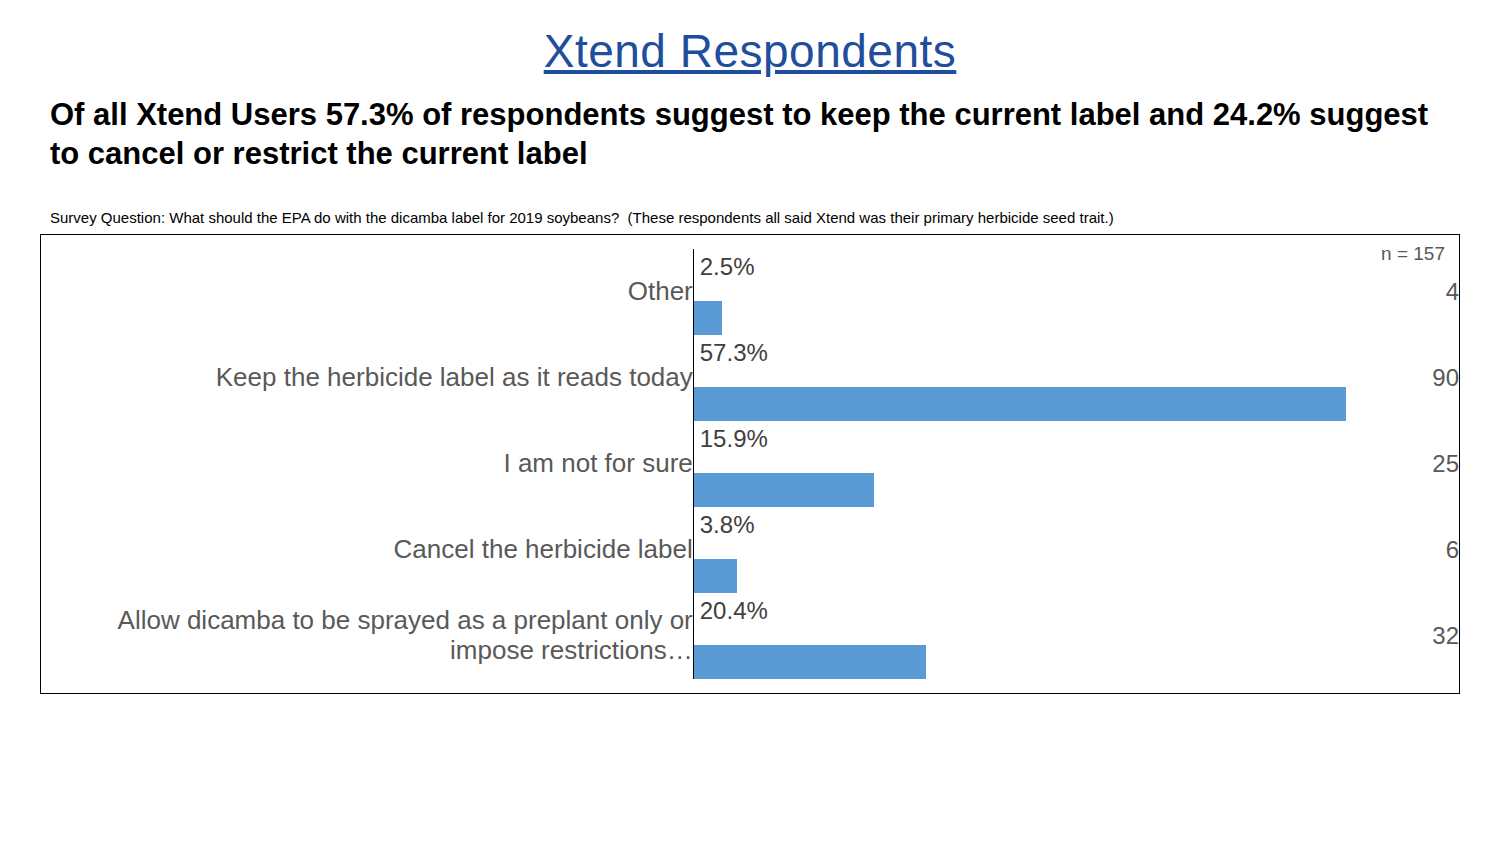Xtend Respondents
Of all Xtend Users 57.3% of respondents suggest to keep the current label and 24.2% suggest to cancel or restrict the current label
Survey Question: What should the EPA do with the dicamba label for 2019 soybeans? (These respondents all said Xtend was their primary herbicide seed trait.)
n = 157
| Other | 2.5% | 4 |
| Keep the herbicide label as it reads today | 57.3% | 90 |
| I am not for sure | 15.9% | 25 |
| Cancel the herbicide label | 3.8% | 6 |
| Allow dicamba to be sprayed as a preplant only or impose restrictions… | 20.4% | 32 |